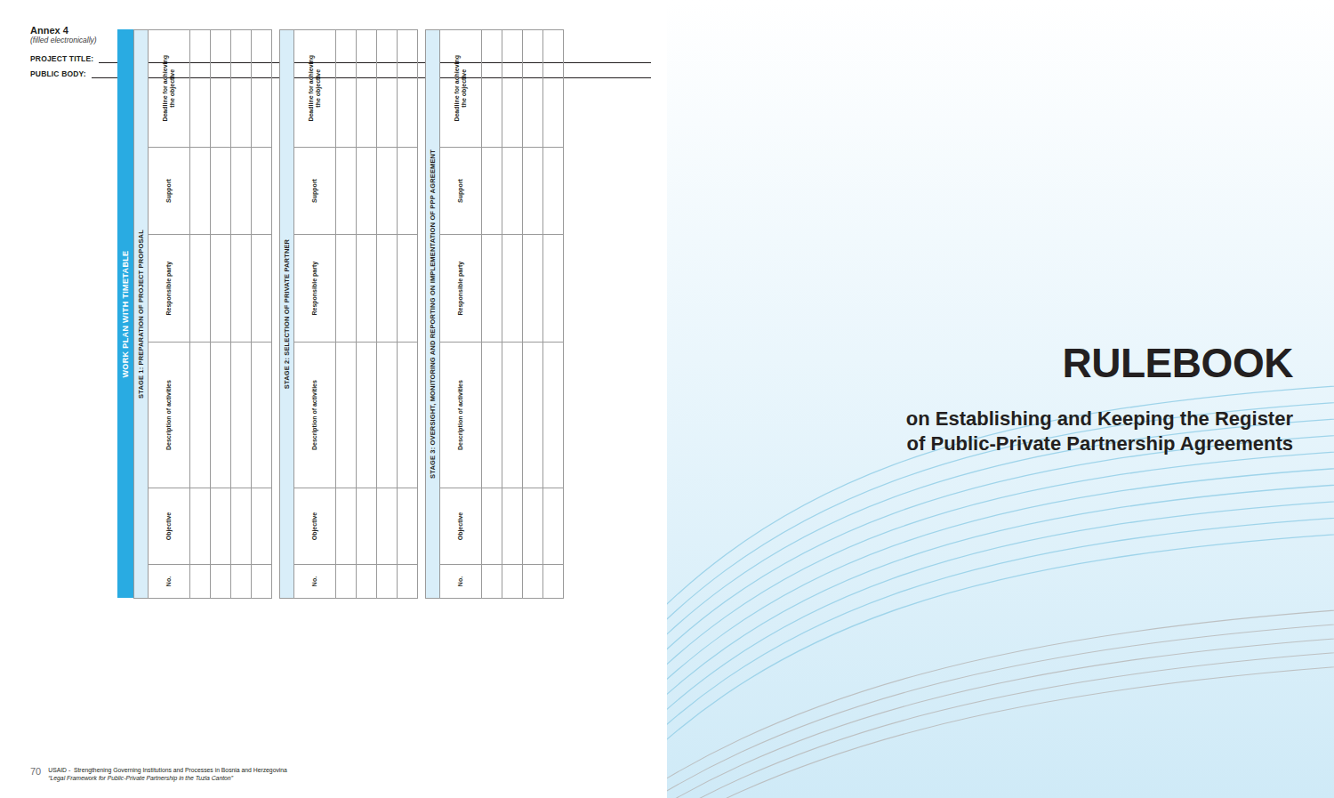Annex 4
(filled electronically)
PROJECT TITLE:
PUBLIC BODY:
| WORK PLAN WITH TIMETABLE |
| STAGE 1: PREPARATION OF PROJECT PROPOSAL |
| No. | Objective | Description of activities | Responsible party | Support | Deadline for achieving the objective |
| STAGE 2: SELECTION OF PRIVATE PARTNER |
| No. | Objective | Description of activities | Responsible party | Support | Deadline for achieving the objective |
| STAGE 3: OVERSIGHT, MONITORING AND REPORTING ON IMPLEMENTATION OF PPP AGREEMENT |
| No. | Objective | Description of activities | Responsible party | Support | Deadline for achieving the objective |
70
USAID - Strengthening Governing Institutions and Processes in Bosnia and Herzegovina
“Legal Framework for Public-Private Partnership in the Tuzla Canton”
RULEBOOK
on Establishing and Keeping the Register
of Public-Private Partnership Agreements